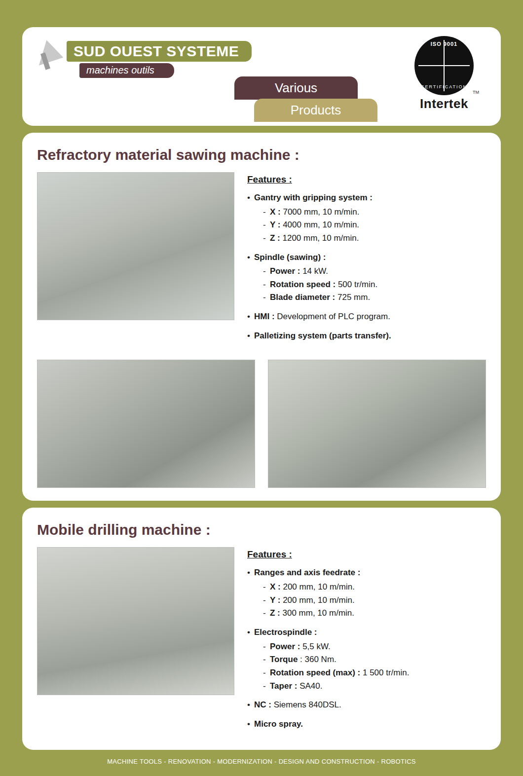SUD OUEST SYSTEME
machines outils
Various
Products
ISO 9001
CERTIFICATION
TM
Intertek
Refractory material sawing machine :
Features :
Gantry with gripping system :
X : 7000 mm, 10 m/min.
Y : 4000 mm, 10 m/min.
Z : 1200 mm, 10 m/min.
Spindle (sawing) :
Power : 14 kW.
Rotation speed : 500 tr/min.
Blade diameter : 725 mm.
HMI : Development of PLC program.
Palletizing system (parts transfer).
Mobile drilling machine :
Features :
Ranges and axis feedrate :
X : 200 mm, 10 m/min.
Y : 200 mm, 10 m/min.
Z : 300 mm, 10 m/min.
Electrospindle :
Power : 5,5 kW.
Torque : 360 Nm.
Rotation speed (max) : 1 500 tr/min.
Taper : SA40.
NC : Siemens 840DSL.
Micro spray.
MACHINE TOOLS - RENOVATION - MODERNIZATION - DESIGN AND CONSTRUCTION - ROBOTICS